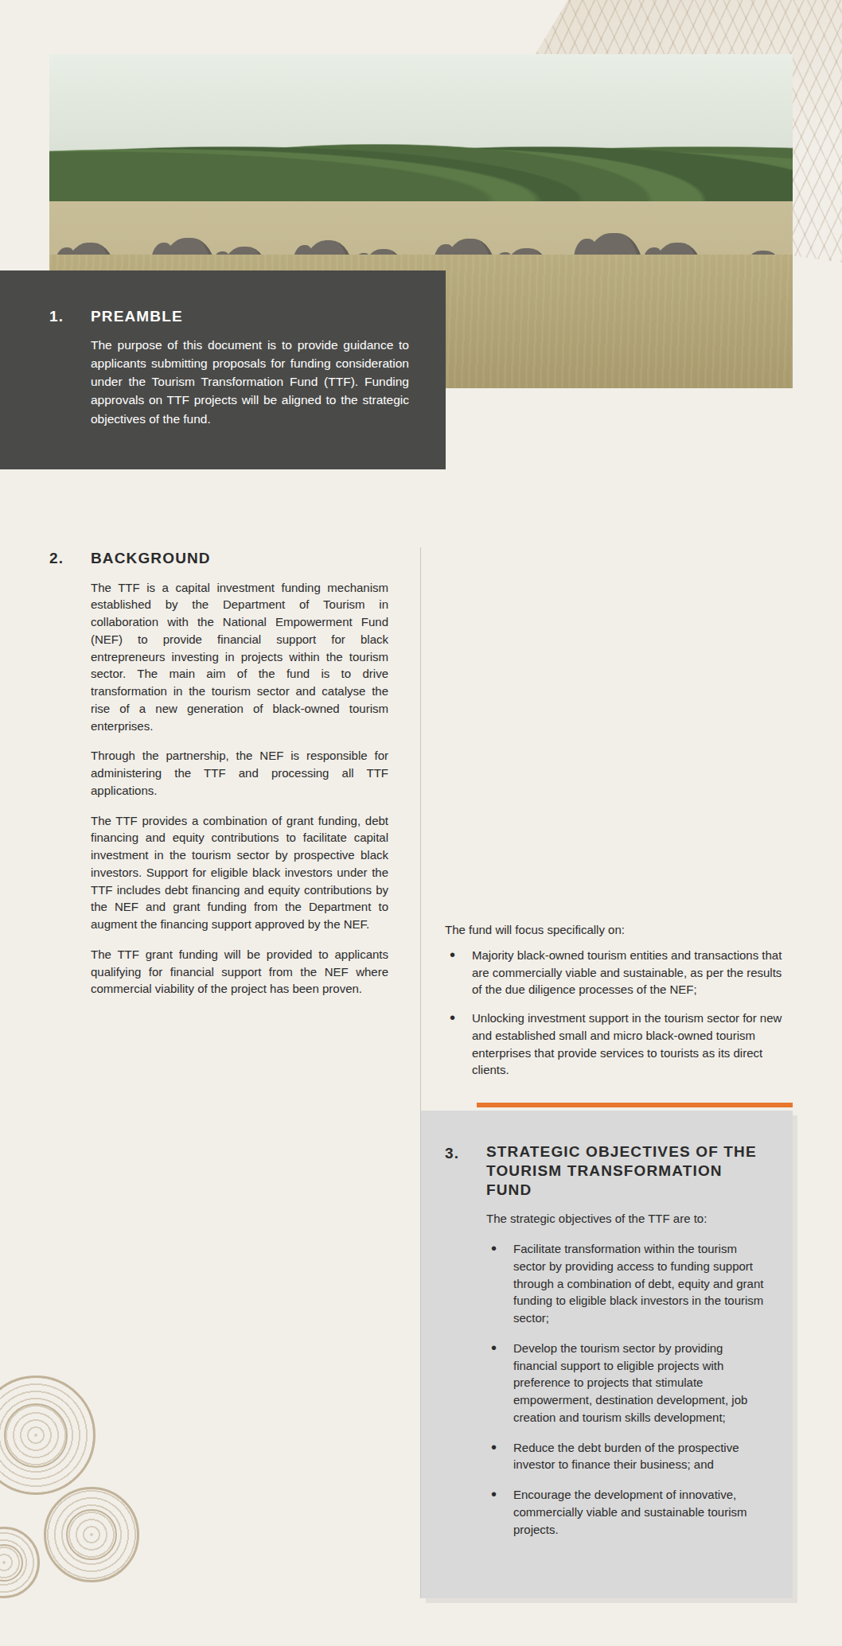1. Preamble
The purpose of this document is to provide guidance to applicants submitting proposals for funding consideration under the Tourism Transformation Fund (TTF). Funding approvals on TTF projects will be aligned to the strategic objectives of the fund.
2. Background
The TTF is a capital investment funding mechanism established by the Department of Tourism in collaboration with the National Empowerment Fund (NEF) to provide financial support for black entrepreneurs investing in projects within the tourism sector. The main aim of the fund is to drive transformation in the tourism sector and catalyse the rise of a new generation of black-owned tourism enterprises.
Through the partnership, the NEF is responsible for administering the TTF and processing all TTF applications.
The TTF provides a combination of grant funding, debt financing and equity contributions to facilitate capital investment in the tourism sector by prospective black investors. Support for eligible black investors under the TTF includes debt financing and equity contributions by the NEF and grant funding from the Department to augment the financing support approved by the NEF.
The TTF grant funding will be provided to applicants qualifying for financial support from the NEF where commercial viability of the project has been proven.
The fund will focus specifically on:
Majority black-owned tourism entities and transactions that are commercially viable and sustainable, as per the results of the due diligence processes of the NEF;
Unlocking investment support in the tourism sector for new and established small and micro black-owned tourism enterprises that provide services to tourists as its direct clients.
3. Strategic objectives of the Tourism Transformation Fund
The strategic objectives of the TTF are to:
Facilitate transformation within the tourism sector by providing access to funding support through a combination of debt, equity and grant funding to eligible black investors in the tourism sector;
Develop the tourism sector by providing financial support to eligible projects with preference to projects that stimulate empowerment, destination development, job creation and tourism skills development;
Reduce the debt burden of the prospective investor to finance their business; and
Encourage the development of innovative, commercially viable and sustainable tourism projects.